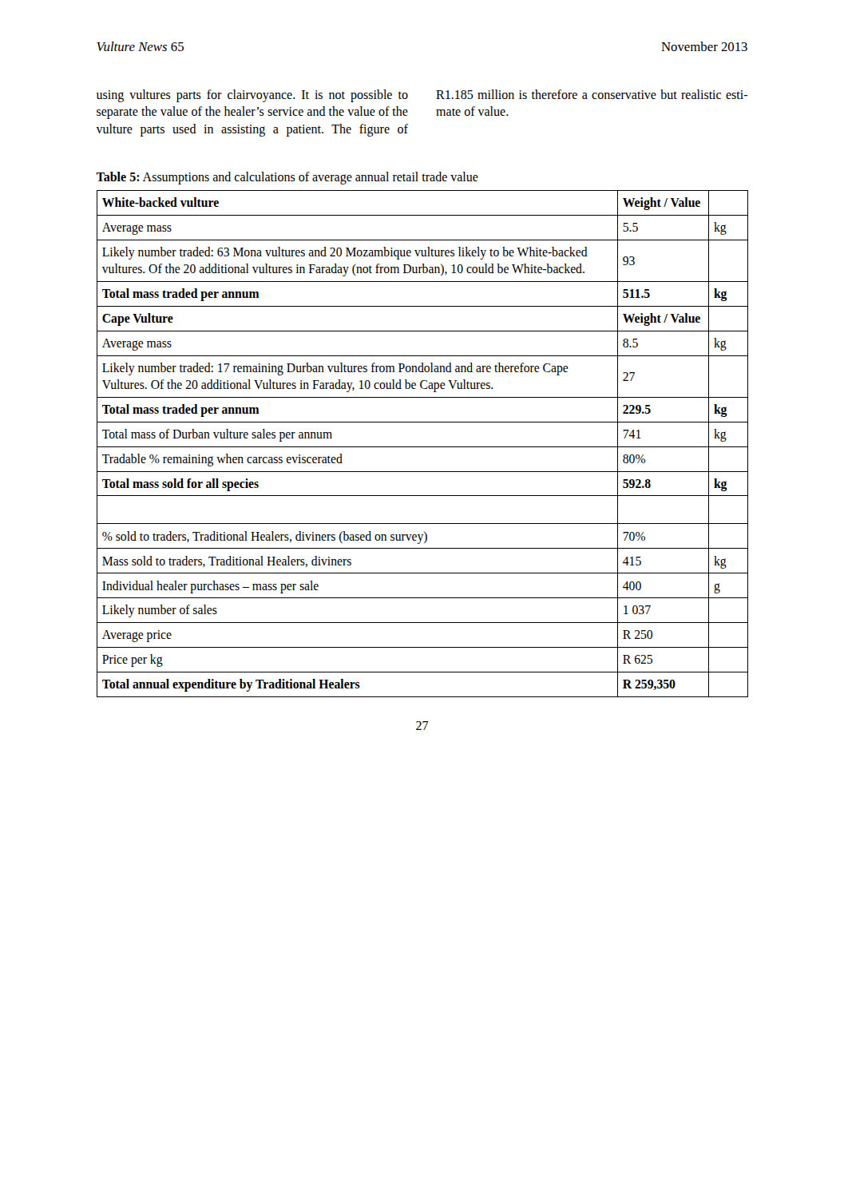Vulture News 65
November 2013
using vultures parts for clairvoyance. It is not possible to separate the value of the healer’s service and the value of the vulture parts used in assisting a patient. The figure of R1.185 million is therefore a conservative but realistic estimate of value.
Table 5: Assumptions and calculations of average annual retail trade value
| White-backed vulture | Weight / Value | |
| --- | --- | --- |
| Average mass | 5.5 | kg |
| Likely number traded: 63 Mona vultures and 20 Mozambique vultures likely to be White-backed vultures. Of the 20 additional vultures in Faraday (not from Durban), 10 could be White-backed. | 93 | |
| Total mass traded per annum | 511.5 | kg |
| Cape Vulture | Weight / Value | |
| Average mass | 8.5 | kg |
| Likely number traded: 17 remaining Durban vultures from Pondoland and are therefore Cape Vultures. Of the 20 additional Vultures in Faraday, 10 could be Cape Vultures. | 27 | |
| Total mass traded per annum | 229.5 | kg |
| Total mass of Durban vulture sales per annum | 741 | kg |
| Tradable % remaining when carcass eviscerated | 80% | |
| Total mass sold for all species | 592.8 | kg |
| % sold to traders, Traditional Healers, diviners (based on survey) | 70% | |
| Mass sold to traders, Traditional Healers, diviners | 415 | kg |
| Individual healer purchases – mass per sale | 400 | g |
| Likely number of sales | 1 037 | |
| Average price | R 250 | |
| Price per kg | R 625 | |
| Total annual expenditure by Traditional Healers | R 259,350 | |
27